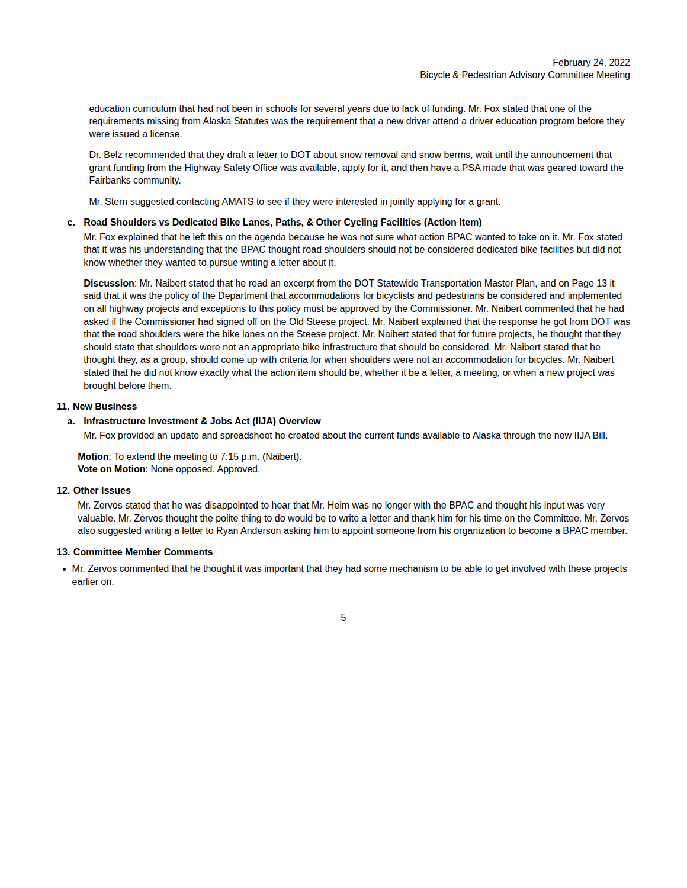February 24, 2022
Bicycle & Pedestrian Advisory Committee Meeting
education curriculum that had not been in schools for several years due to lack of funding. Mr. Fox stated that one of the requirements missing from Alaska Statutes was the requirement that a new driver attend a driver education program before they were issued a license.
Dr. Belz recommended that they draft a letter to DOT about snow removal and snow berms, wait until the announcement that grant funding from the Highway Safety Office was available, apply for it, and then have a PSA made that was geared toward the Fairbanks community.
Mr. Stern suggested contacting AMATS to see if they were interested in jointly applying for a grant.
c.
Road Shoulders vs Dedicated Bike Lanes, Paths, & Other Cycling Facilities (Action Item)
Mr. Fox explained that he left this on the agenda because he was not sure what action BPAC wanted to take on it. Mr. Fox stated that it was his understanding that the BPAC thought road shoulders should not be considered dedicated bike facilities but did not know whether they wanted to pursue writing a letter about it.
Discussion: Mr. Naibert stated that he read an excerpt from the DOT Statewide Transportation Master Plan, and on Page 13 it said that it was the policy of the Department that accommodations for bicyclists and pedestrians be considered and implemented on all highway projects and exceptions to this policy must be approved by the Commissioner. Mr. Naibert commented that he had asked if the Commissioner had signed off on the Old Steese project. Mr. Naibert explained that the response he got from DOT was that the road shoulders were the bike lanes on the Steese project. Mr. Naibert stated that for future projects, he thought that they should state that shoulders were not an appropriate bike infrastructure that should be considered. Mr. Naibert stated that he thought they, as a group, should come up with criteria for when shoulders were not an accommodation for bicycles. Mr. Naibert stated that he did not know exactly what the action item should be, whether it be a letter, a meeting, or when a new project was brought before them.
11.
New Business
a.
Infrastructure Investment & Jobs Act (IIJA) Overview
Mr. Fox provided an update and spreadsheet he created about the current funds available to Alaska through the new IIJA Bill.
Motion: To extend the meeting to 7:15 p.m. (Naibert).
Vote on Motion: None opposed. Approved.
12.
Other Issues
Mr. Zervos stated that he was disappointed to hear that Mr. Heim was no longer with the BPAC and thought his input was very valuable. Mr. Zervos thought the polite thing to do would be to write a letter and thank him for his time on the Committee. Mr. Zervos also suggested writing a letter to Ryan Anderson asking him to appoint someone from his organization to become a BPAC member.
13.
Committee Member Comments
Mr. Zervos commented that he thought it was important that they had some mechanism to be able to get involved with these projects earlier on.
5